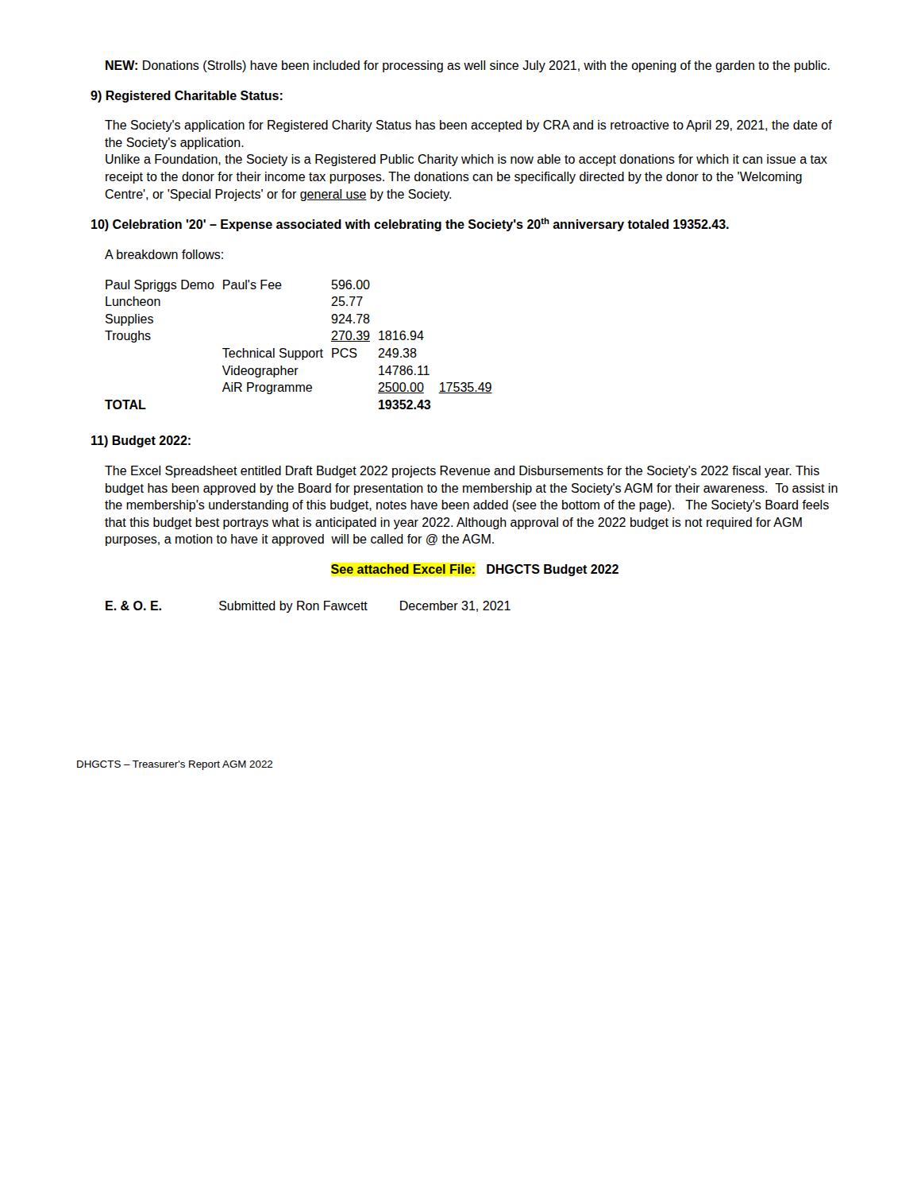NEW: Donations (Strolls) have been included for processing as well since July 2021, with the opening of the garden to the public.
9) Registered Charitable Status:
The Society's application for Registered Charity Status has been accepted by CRA and is retroactive to April 29, 2021, the date of the Society's application.
Unlike a Foundation, the Society is a Registered Public Charity which is now able to accept donations for which it can issue a tax receipt to the donor for their income tax purposes. The donations can be specifically directed by the donor to the 'Welcoming Centre', or 'Special Projects' or for general use by the Society.
10) Celebration '20' – Expense associated with celebrating the Society's 20th anniversary totaled 19352.43.
A breakdown follows:
| Paul Spriggs Demo | Paul's Fee | 596.00 | | | |
| Luncheon | | 25.77 | | | |
| Supplies | | 924.78 | | | |
| Troughs | | 270.39 | 1816.94 | | |
| | Technical Support | PCS | 249.38 | | |
| | Videographer | | 14786.11 | | |
| | AiR Programme | | 2500.00 | 17535.49 | |
| TOTAL | | | 19352.43 | | |
11) Budget 2022:
The Excel Spreadsheet entitled Draft Budget 2022 projects Revenue and Disbursements for the Society's 2022 fiscal year. This budget has been approved by the Board for presentation to the membership at the Society's AGM for their awareness. To assist in the membership's understanding of this budget, notes have been added (see the bottom of the page). The Society's Board feels that this budget best portrays what is anticipated in year 2022. Although approval of the 2022 budget is not required for AGM purposes, a motion to have it approved will be called for @ the AGM.
See attached Excel File: DHGCTS Budget 2022
E. & O. E. Submitted by Ron Fawcett December 31, 2021
DHGCTS – Treasurer's Report AGM 2022